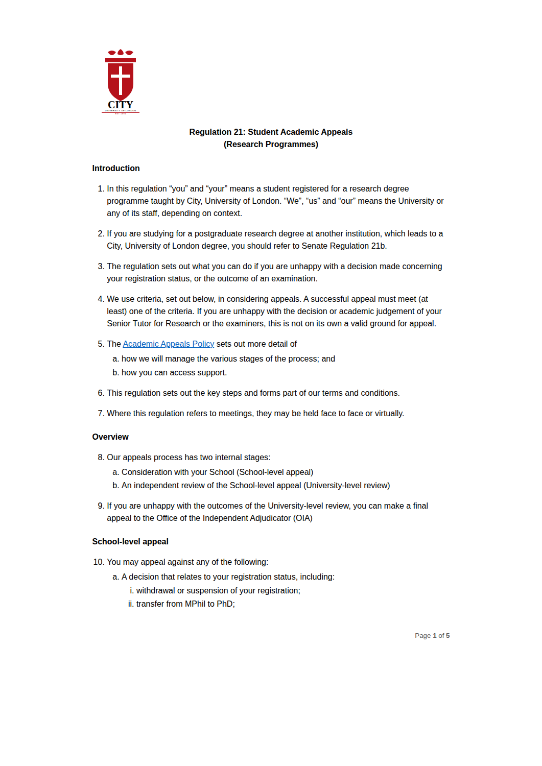CITY UNIVERSITY OF LONDON EST 1894
Regulation 21: Student Academic Appeals (Research Programmes)
Introduction
In this regulation “you” and “your” means a student registered for a research degree programme taught by City, University of London. “We”, “us” and “our” means the University or any of its staff, depending on context.
If you are studying for a postgraduate research degree at another institution, which leads to a City, University of London degree, you should refer to Senate Regulation 21b.
The regulation sets out what you can do if you are unhappy with a decision made concerning your registration status, or the outcome of an examination.
We use criteria, set out below, in considering appeals. A successful appeal must meet (at least) one of the criteria. If you are unhappy with the decision or academic judgement of your Senior Tutor for Research or the examiners, this is not on its own a valid ground for appeal.
The Academic Appeals Policy sets out more detail of
how we will manage the various stages of the process; and
how you can access support.
This regulation sets out the key steps and forms part of our terms and conditions.
Where this regulation refers to meetings, they may be held face to face or virtually.
Overview
Our appeals process has two internal stages:
Consideration with your School (School-level appeal)
An independent review of the School-level appeal (University-level review)
If you are unhappy with the outcomes of the University-level review, you can make a final appeal to the Office of the Independent Adjudicator (OIA)
School-level appeal
You may appeal against any of the following:
A decision that relates to your registration status, including:
withdrawal or suspension of your registration;
transfer from MPhil to PhD;
Page 1 of 5